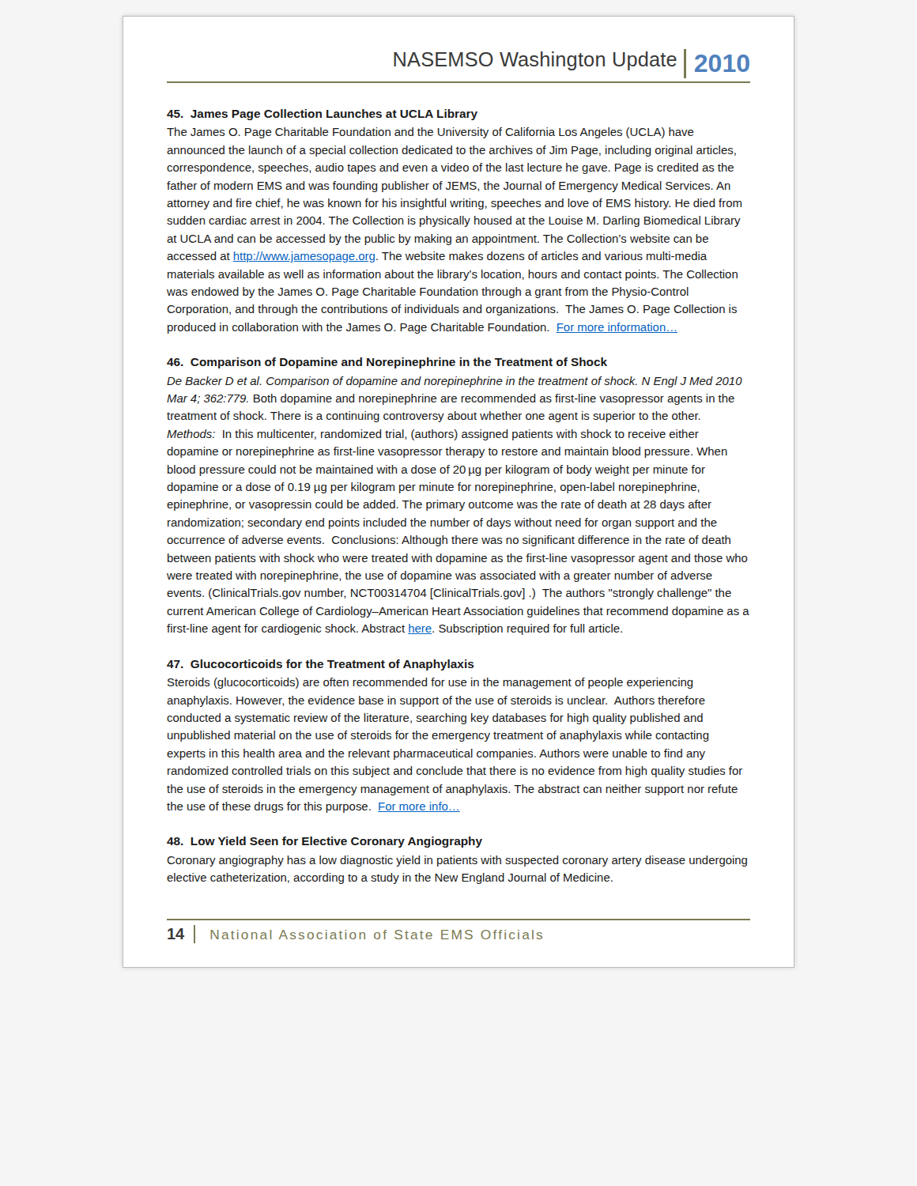NASEMSO Washington Update 2010
45. James Page Collection Launches at UCLA Library
The James O. Page Charitable Foundation and the University of California Los Angeles (UCLA) have announced the launch of a special collection dedicated to the archives of Jim Page, including original articles, correspondence, speeches, audio tapes and even a video of the last lecture he gave. Page is credited as the father of modern EMS and was founding publisher of JEMS, the Journal of Emergency Medical Services. An attorney and fire chief, he was known for his insightful writing, speeches and love of EMS history. He died from sudden cardiac arrest in 2004. The Collection is physically housed at the Louise M. Darling Biomedical Library at UCLA and can be accessed by the public by making an appointment. The Collection’s website can be accessed at http://www.jamesopage.org. The website makes dozens of articles and various multi-media materials available as well as information about the library’s location, hours and contact points. The Collection was endowed by the James O. Page Charitable Foundation through a grant from the Physio-Control Corporation, and through the contributions of individuals and organizations. The James O. Page Collection is produced in collaboration with the James O. Page Charitable Foundation. For more information…
46. Comparison of Dopamine and Norepinephrine in the Treatment of Shock
De Backer D et al. Comparison of dopamine and norepinephrine in the treatment of shock. N Engl J Med 2010 Mar 4; 362:779. Both dopamine and norepinephrine are recommended as first-line vasopressor agents in the treatment of shock. There is a continuing controversy about whether one agent is superior to the other. Methods: In this multicenter, randomized trial, (authors) assigned patients with shock to receive either dopamine or norepinephrine as first-line vasopressor therapy to restore and maintain blood pressure. When blood pressure could not be maintained with a dose of 20 µg per kilogram of body weight per minute for dopamine or a dose of 0.19 µg per kilogram per minute for norepinephrine, open-label norepinephrine, epinephrine, or vasopressin could be added. The primary outcome was the rate of death at 28 days after randomization; secondary end points included the number of days without need for organ support and the occurrence of adverse events. Conclusions: Although there was no significant difference in the rate of death between patients with shock who were treated with dopamine as the first-line vasopressor agent and those who were treated with norepinephrine, the use of dopamine was associated with a greater number of adverse events. (ClinicalTrials.gov number, NCT00314704 [ClinicalTrials.gov] .) The authors "strongly challenge" the current American College of Cardiology–American Heart Association guidelines that recommend dopamine as a first-line agent for cardiogenic shock. Abstract here. Subscription required for full article.
47. Glucocorticoids for the Treatment of Anaphylaxis
Steroids (glucocorticoids) are often recommended for use in the management of people experiencing anaphylaxis. However, the evidence base in support of the use of steroids is unclear. Authors therefore conducted a systematic review of the literature, searching key databases for high quality published and unpublished material on the use of steroids for the emergency treatment of anaphylaxis while contacting experts in this health area and the relevant pharmaceutical companies. Authors were unable to find any randomized controlled trials on this subject and conclude that there is no evidence from high quality studies for the use of steroids in the emergency management of anaphylaxis. The abstract can neither support nor refute the use of these drugs for this purpose. For more info…
48. Low Yield Seen for Elective Coronary Angiography
Coronary angiography has a low diagnostic yield in patients with suspected coronary artery disease undergoing elective catheterization, according to a study in the New England Journal of Medicine.
14 National Association of State EMS Officials